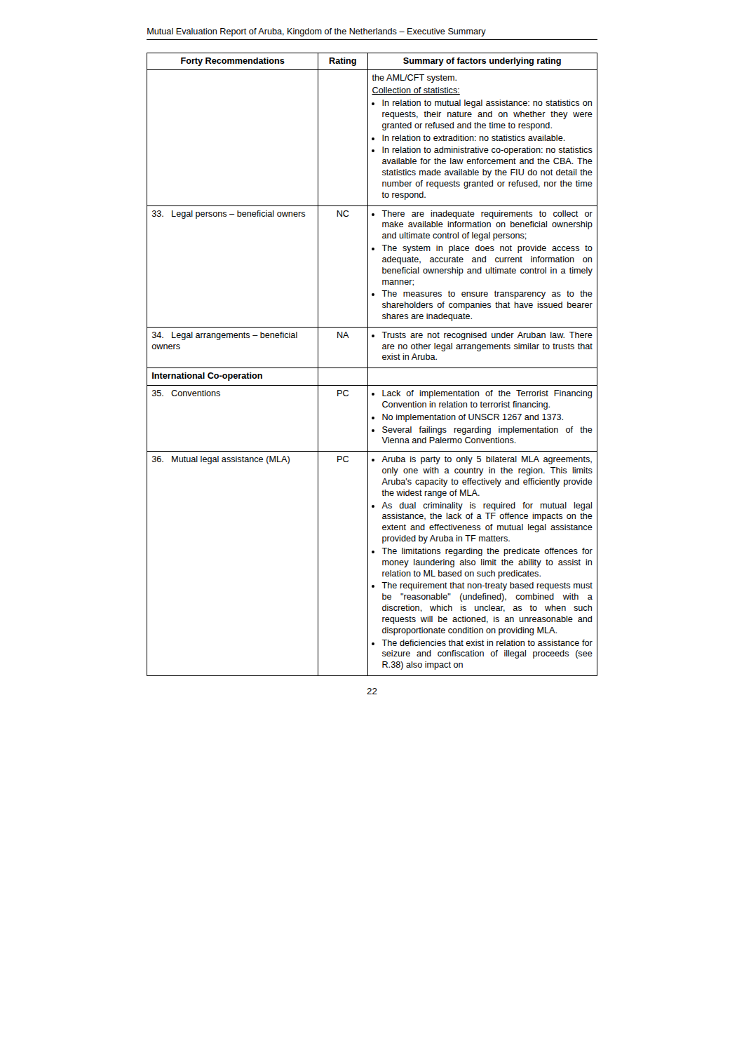Mutual Evaluation Report of Aruba, Kingdom of the Netherlands – Executive Summary
| Forty Recommendations | Rating | Summary of factors underlying rating |
| --- | --- | --- |
| | | the AML/CFT system. Collection of statistics: In relation to mutual legal assistance: no statistics on requests, their nature and on whether they were granted or refused and the time to respond. In relation to extradition: no statistics available. In relation to administrative co-operation: no statistics available for the law enforcement and the CBA. The statistics made available by the FIU do not detail the number of requests granted or refused, nor the time to respond. |
| 33. Legal persons – beneficial owners | NC | There are inadequate requirements to collect or make available information on beneficial ownership and ultimate control of legal persons; The system in place does not provide access to adequate, accurate and current information on beneficial ownership and ultimate control in a timely manner; The measures to ensure transparency as to the shareholders of companies that have issued bearer shares are inadequate. |
| 34. Legal arrangements – beneficial owners | NA | Trusts are not recognised under Aruban law. There are no other legal arrangements similar to trusts that exist in Aruba. |
| International Co-operation | | |
| 35. Conventions | PC | Lack of implementation of the Terrorist Financing Convention in relation to terrorist financing. No implementation of UNSCR 1267 and 1373. Several failings regarding implementation of the Vienna and Palermo Conventions. |
| 36. Mutual legal assistance (MLA) | PC | Aruba is party to only 5 bilateral MLA agreements, only one with a country in the region. This limits Aruba's capacity to effectively and efficiently provide the widest range of MLA. As dual criminality is required for mutual legal assistance, the lack of a TF offence impacts on the extent and effectiveness of mutual legal assistance provided by Aruba in TF matters. The limitations regarding the predicate offences for money laundering also limit the ability to assist in relation to ML based on such predicates. The requirement that non-treaty based requests must be "reasonable" (undefined), combined with a discretion, which is unclear, as to when such requests will be actioned, is an unreasonable and disproportionate condition on providing MLA. The deficiencies that exist in relation to assistance for seizure and confiscation of illegal proceeds (see R.38) also impact on |
22